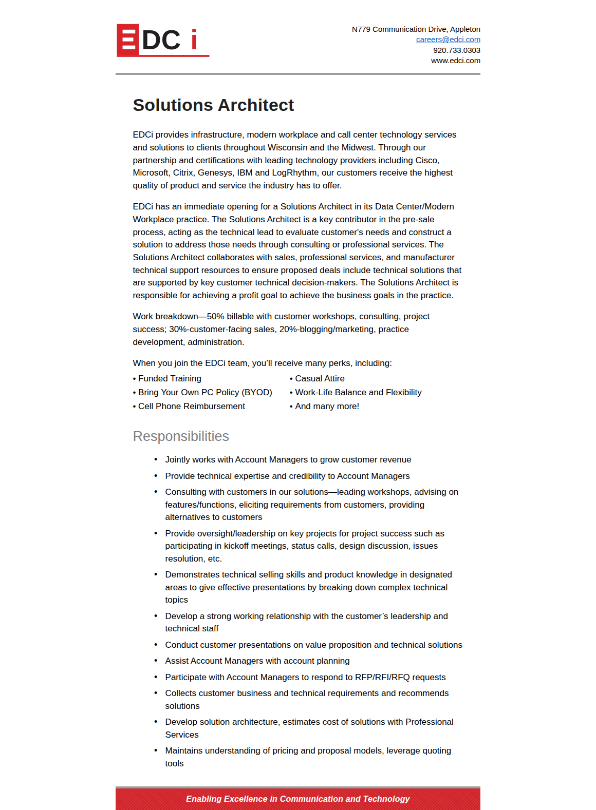DC i
N779 Communication Drive, Appleton
careers@edci.com
920.733.0303
www.edci.com
Solutions Architect
EDCi provides infrastructure, modern workplace and call center technology services and solutions to clients throughout Wisconsin and the Midwest. Through our partnership and certifications with leading technology providers including Cisco, Microsoft, Citrix, Genesys, IBM and LogRhythm, our customers receive the highest quality of product and service the industry has to offer.
EDCi has an immediate opening for a Solutions Architect in its Data Center/Modern Workplace practice. The Solutions Architect is a key contributor in the pre-sale process, acting as the technical lead to evaluate customer's needs and construct a solution to address those needs through consulting or professional services. The Solutions Architect collaborates with sales, professional services, and manufacturer technical support resources to ensure proposed deals include technical solutions that are supported by key customer technical decision-makers. The Solutions Architect is responsible for achieving a profit goal to achieve the business goals in the practice.
Work breakdown—50% billable with customer workshops, consulting, project success; 30%-customer-facing sales, 20%-blogging/marketing, practice development, administration.
When you join the EDCi team, you’ll receive many perks, including:
Funded Training
Casual Attire
Bring Your Own PC Policy (BYOD)
Work-Life Balance and Flexibility
Cell Phone Reimbursement
And many more!
Responsibilities
Jointly works with Account Managers to grow customer revenue
Provide technical expertise and credibility to Account Managers
Consulting with customers in our solutions—leading workshops, advising on features/functions, eliciting requirements from customers, providing alternatives to customers
Provide oversight/leadership on key projects for project success such as participating in kickoff meetings, status calls, design discussion, issues resolution, etc.
Demonstrates technical selling skills and product knowledge in designated areas to give effective presentations by breaking down complex technical topics
Develop a strong working relationship with the customer’s leadership and technical staff
Conduct customer presentations on value proposition and technical solutions
Assist Account Managers with account planning
Participate with Account Managers to respond to RFP/RFI/RFQ requests
Collects customer business and technical requirements and recommends solutions
Develop solution architecture, estimates cost of solutions with Professional Services
Maintains understanding of pricing and proposal models, leverage quoting tools
Enabling Excellence in Communication and Technology